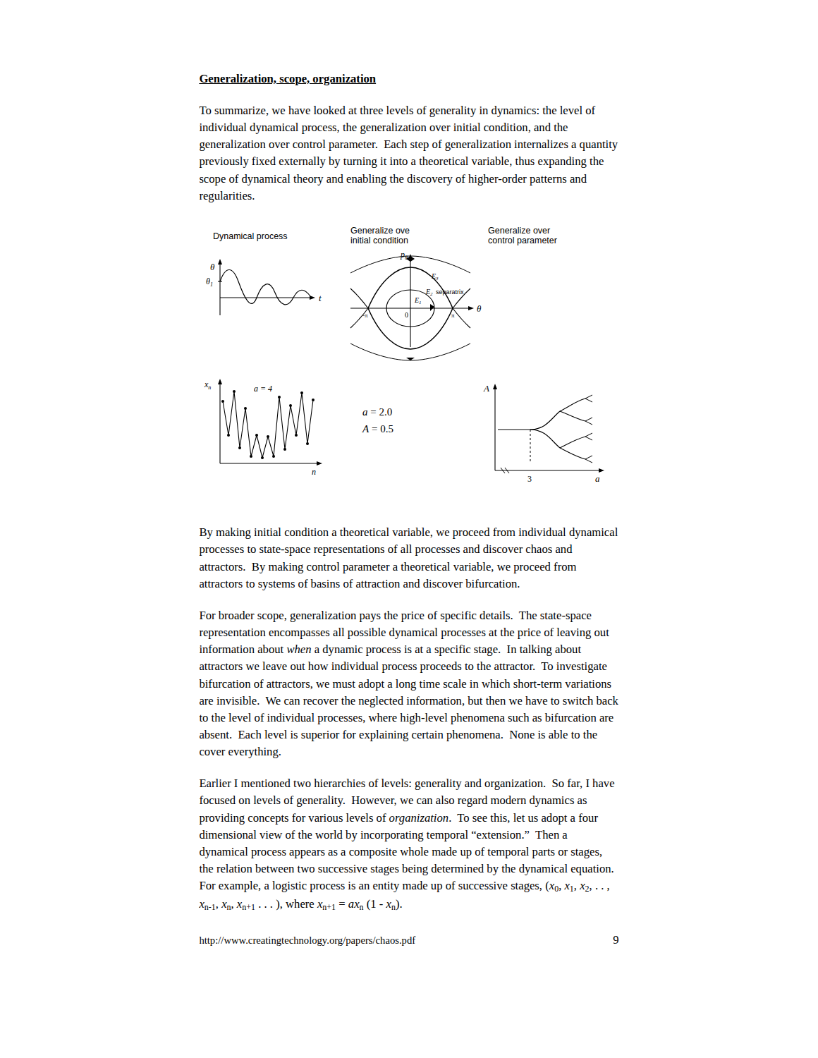Generalization, scope, organization
To summarize, we have looked at three levels of generality in dynamics: the level of individual dynamical process, the generalization over initial condition, and the generalization over control parameter. Each step of generalization internalizes a quantity previously fixed externally by turning it into a theoretical variable, thus expanding the scope of dynamical theory and enabling the discovery of higher-order patterns and regularities.
Dynamical process Generalize ove initial condition Generalize over control parameter θ θ1 t pθ θ E3 E2 E1 separatrix 0 -π π xn n a = 4 a = 2.0 A = 0.5 A a 3
By making initial condition a theoretical variable, we proceed from individual dynamical processes to state-space representations of all processes and discover chaos and attractors. By making control parameter a theoretical variable, we proceed from attractors to systems of basins of attraction and discover bifurcation.
For broader scope, generalization pays the price of specific details. The state-space representation encompasses all possible dynamical processes at the price of leaving out information about when a dynamic process is at a specific stage. In talking about attractors we leave out how individual process proceeds to the attractor. To investigate bifurcation of attractors, we must adopt a long time scale in which short-term variations are invisible. We can recover the neglected information, but then we have to switch back to the level of individual processes, where high-level phenomena such as bifurcation are absent. Each level is superior for explaining certain phenomena. None is able to the cover everything.
Earlier I mentioned two hierarchies of levels: generality and organization. So far, I have focused on levels of generality. However, we can also regard modern dynamics as providing concepts for various levels of organization. To see this, let us adopt a four dimensional view of the world by incorporating temporal “extension.” Then a dynamical process appears as a composite whole made up of temporal parts or stages, the relation between two successive stages being determined by the dynamical equation. For example, a logistic process is an entity made up of successive stages, (x0, x1, x2, . . , xn-1, xn, xn+1 . . . ), where xn+1 = axn (1 - xn).
http://www.creatingtechnology.org/papers/chaos.pdf 9